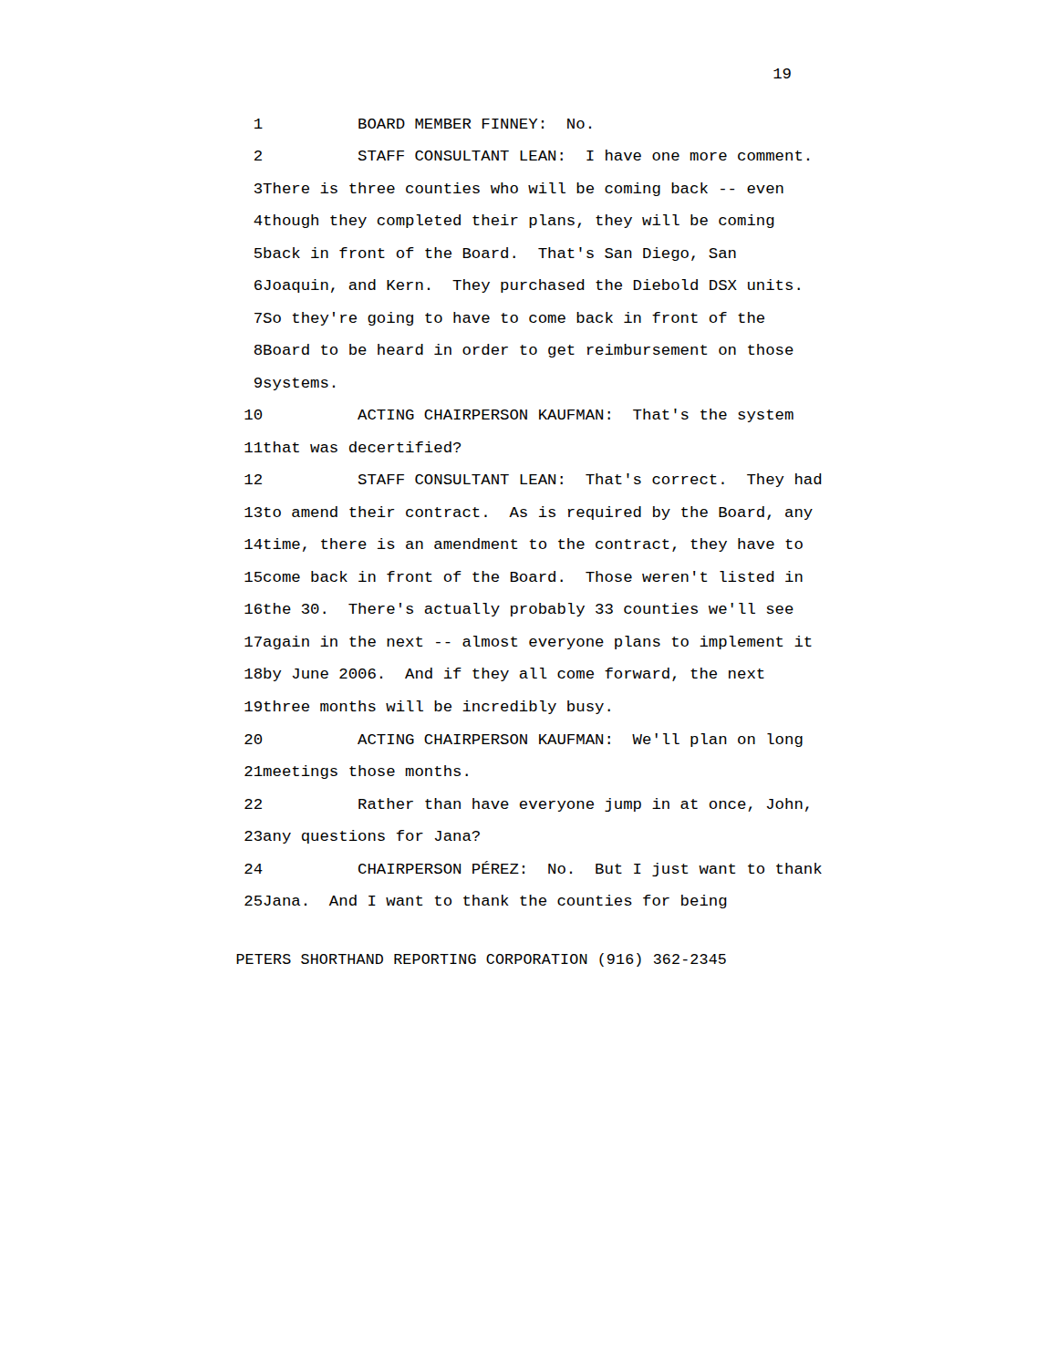19
| 1 | BOARD MEMBER FINNEY: No. |
| 2 | STAFF CONSULTANT LEAN: I have one more comment. |
| 3 | There is three counties who will be coming back -- even |
| 4 | though they completed their plans, they will be coming |
| 5 | back in front of the Board. That's San Diego, San |
| 6 | Joaquin, and Kern. They purchased the Diebold DSX units. |
| 7 | So they're going to have to come back in front of the |
| 8 | Board to be heard in order to get reimbursement on those |
| 9 | systems. |
| 10 | ACTING CHAIRPERSON KAUFMAN: That's the system |
| 11 | that was decertified? |
| 12 | STAFF CONSULTANT LEAN: That's correct. They had |
| 13 | to amend their contract. As is required by the Board, any |
| 14 | time, there is an amendment to the contract, they have to |
| 15 | come back in front of the Board. Those weren't listed in |
| 16 | the 30. There's actually probably 33 counties we'll see |
| 17 | again in the next -- almost everyone plans to implement it |
| 18 | by June 2006. And if they all come forward, the next |
| 19 | three months will be incredibly busy. |
| 20 | ACTING CHAIRPERSON KAUFMAN: We'll plan on long |
| 21 | meetings those months. |
| 22 | Rather than have everyone jump in at once, John, |
| 23 | any questions for Jana? |
| 24 | CHAIRPERSON PÉREZ: No. But I just want to thank |
| 25 | Jana. And I want to thank the counties for being |
PETERS SHORTHAND REPORTING CORPORATION (916) 362-2345